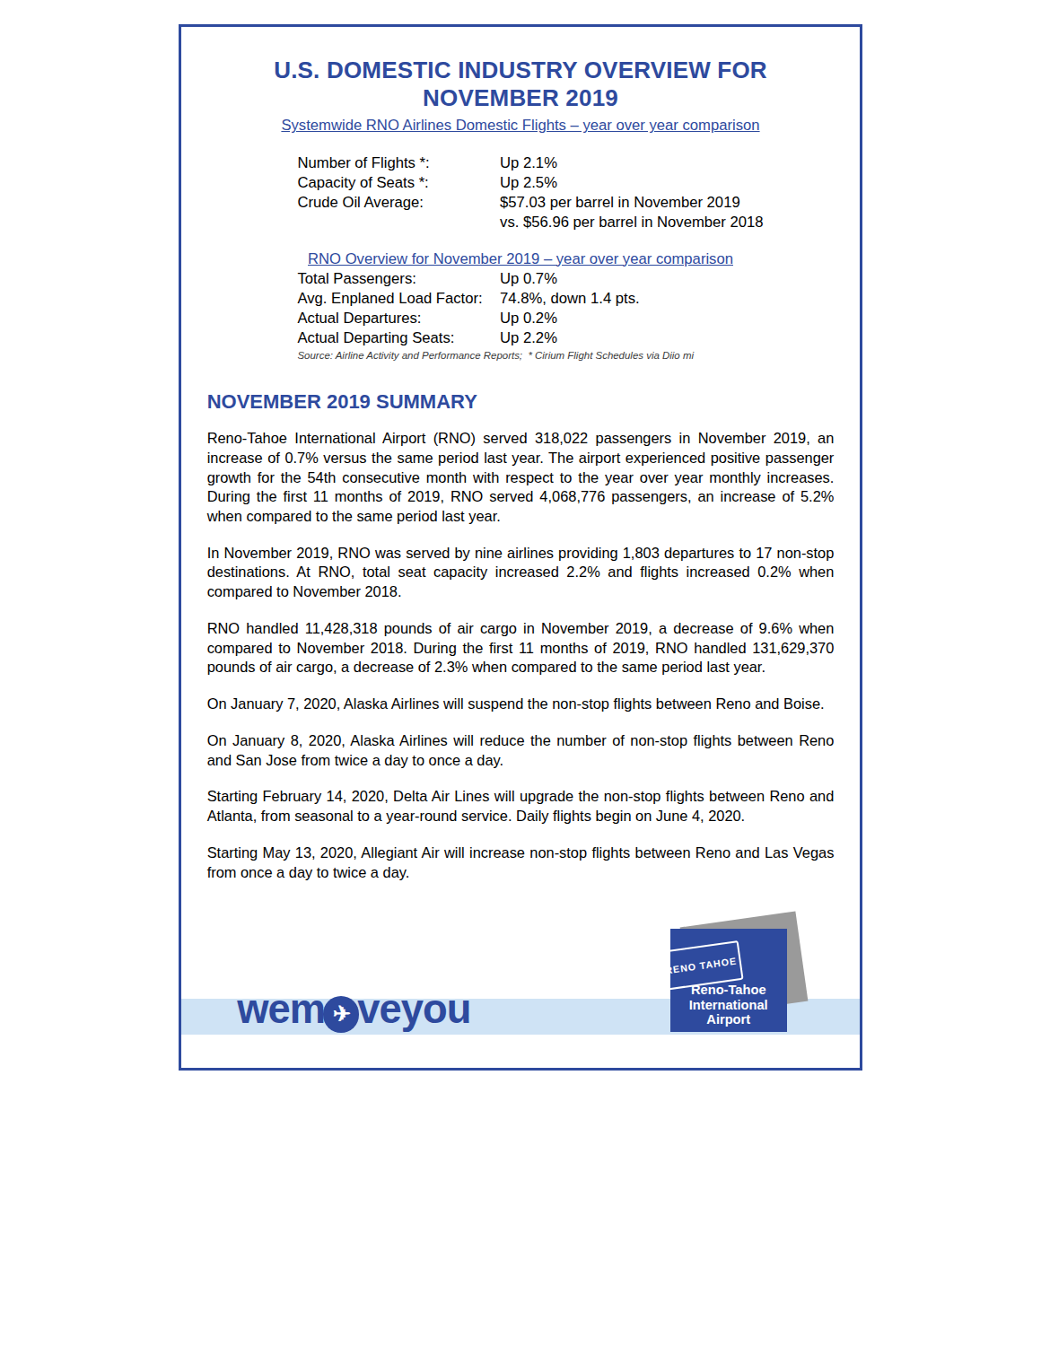U.S. DOMESTIC INDUSTRY OVERVIEW FOR NOVEMBER 2019
Systemwide RNO Airlines Domestic Flights – year over year comparison
| Number of Flights *: | Up 2.1% |
| Capacity of Seats *: | Up 2.5% |
| Crude Oil Average: | $57.03 per barrel in November 2019 |
| | vs. $56.96 per barrel in November 2018 |
RNO Overview for November 2019 – year over year comparison
| Total Passengers: | Up 0.7% |
| Avg. Enplaned Load Factor: | 74.8%, down 1.4 pts. |
| Actual Departures: | Up 0.2% |
| Actual Departing Seats: | Up 2.2% |
Source: Airline Activity and Performance Reports; * Cirium Flight Schedules via Diio mi
NOVEMBER 2019 SUMMARY
Reno-Tahoe International Airport (RNO) served 318,022 passengers in November 2019, an increase of 0.7% versus the same period last year. The airport experienced positive passenger growth for the 54th consecutive month with respect to the year over year monthly increases. During the first 11 months of 2019, RNO served 4,068,776 passengers, an increase of 5.2% when compared to the same period last year.
In November 2019, RNO was served by nine airlines providing 1,803 departures to 17 non-stop destinations. At RNO, total seat capacity increased 2.2% and flights increased 0.2% when compared to November 2018.
RNO handled 11,428,318 pounds of air cargo in November 2019, a decrease of 9.6% when compared to November 2018. During the first 11 months of 2019, RNO handled 131,629,370 pounds of air cargo, a decrease of 2.3% when compared to the same period last year.
On January 7, 2020, Alaska Airlines will suspend the non-stop flights between Reno and Boise.
On January 8, 2020, Alaska Airlines will reduce the number of non-stop flights between Reno and San Jose from twice a day to once a day.
Starting February 14, 2020, Delta Air Lines will upgrade the non-stop flights between Reno and Atlanta, from seasonal to a year-round service. Daily flights begin on June 4, 2020.
Starting May 13, 2020, Allegiant Air will increase non-stop flights between Reno and Las Vegas from once a day to twice a day.
wem✈veyou
RENO TAHOE
Reno-Tahoe
International
Airport